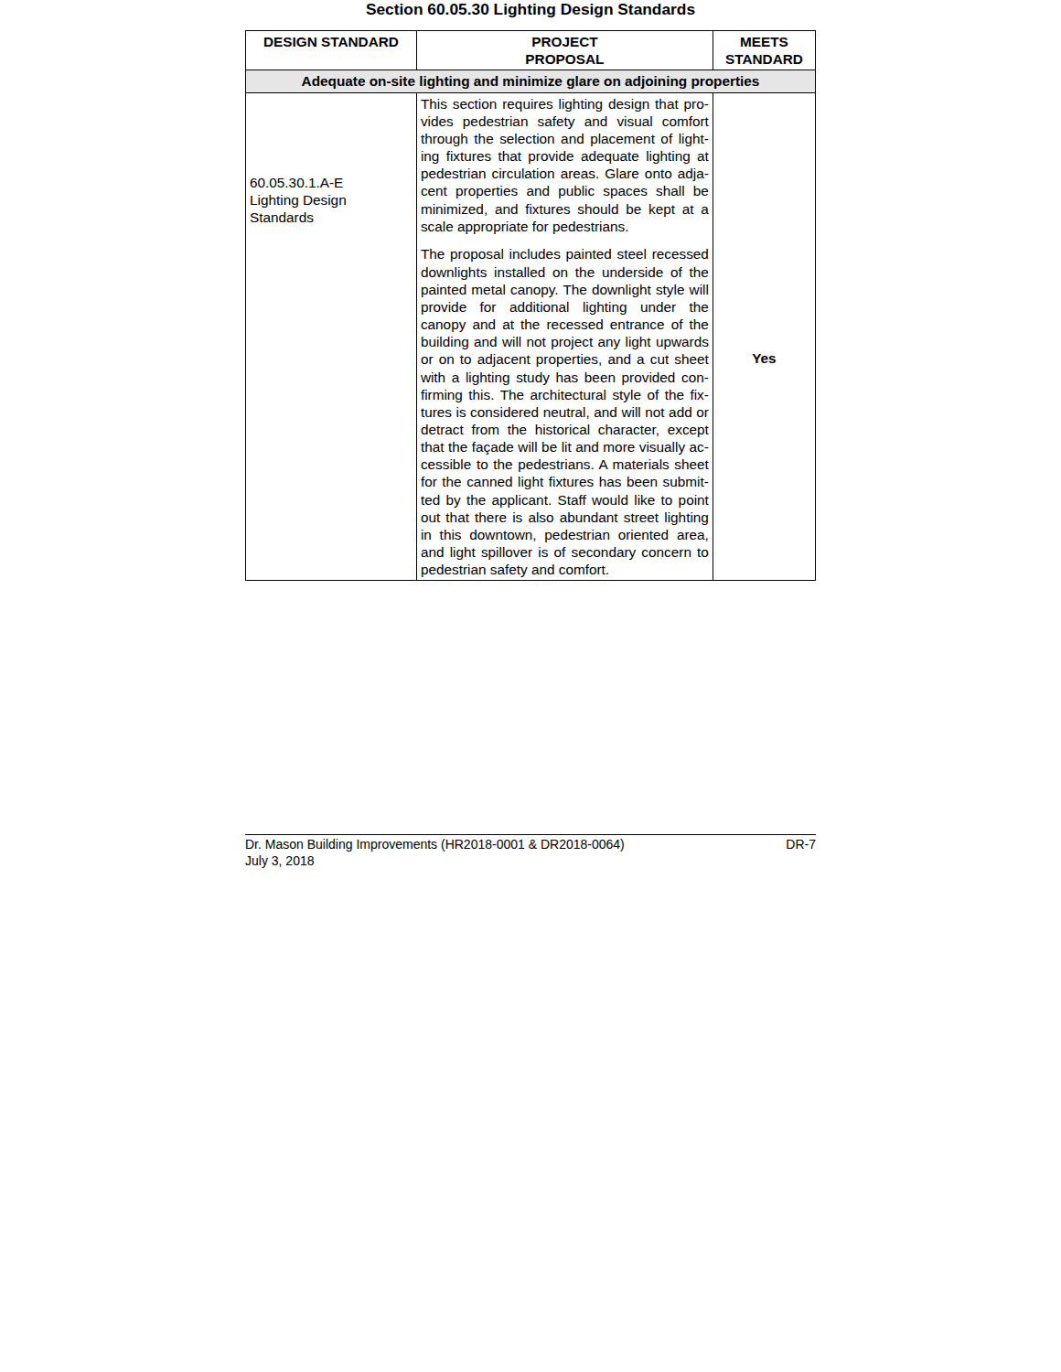Section 60.05.30 Lighting Design Standards
| DESIGN STANDARD | PROJECT PROPOSAL | MEETS STANDARD |
| --- | --- | --- |
| Adequate on-site lighting and minimize glare on adjoining properties |
| 60.05.30.1.A-E Lighting Design Standards | This section requires lighting design that provides pedestrian safety and visual comfort through the selection and placement of lighting fixtures that provide adequate lighting at pedestrian circulation areas. Glare onto adjacent properties and public spaces shall be minimized, and fixtures should be kept at a scale appropriate for pedestrians. The proposal includes painted steel recessed downlights installed on the underside of the painted metal canopy. The downlight style will provide for additional lighting under the canopy and at the recessed entrance of the building and will not project any light upwards or on to adjacent properties, and a cut sheet with a lighting study has been provided confirming this. The architectural style of the fixtures is considered neutral, and will not add or detract from the historical character, except that the façade will be lit and more visually accessible to the pedestrians. A materials sheet for the canned light fixtures has been submitted by the applicant. Staff would like to point out that there is also abundant street lighting in this downtown, pedestrian oriented area, and light spillover is of secondary concern to pedestrian safety and comfort. | Yes |
Dr. Mason Building Improvements (HR2018-0001 & DR2018-0064)
July 3, 2018
DR-7